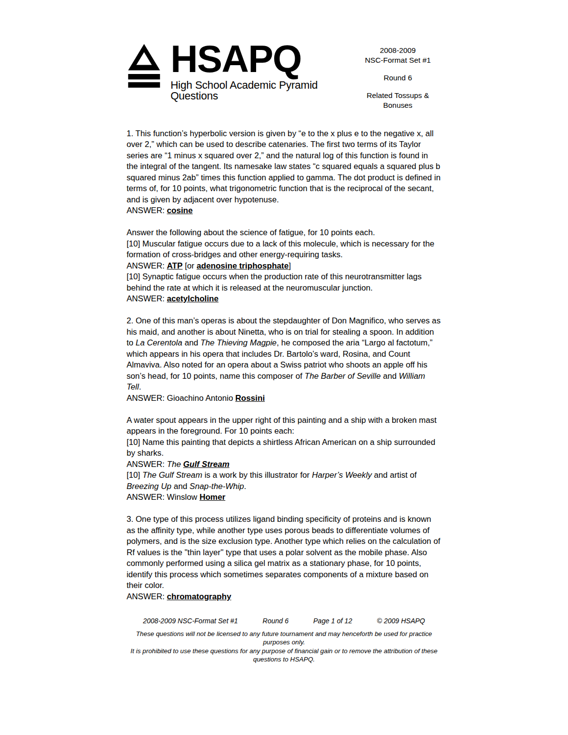HSAPQ High School Academic Pyramid Questions
2008-2009
NSC-Format Set #1
Round 6
Related Tossups & Bonuses
1. This function’s hyperbolic version is given by “e to the x plus e to the negative x, all over 2,” which can be used to describe catenaries. The first two terms of its Taylor series are “1 minus x squared over 2,” and the natural log of this function is found in the integral of the tangent. Its namesake law states “c squared equals a squared plus b squared minus 2ab” times this function applied to gamma. The dot product is defined in terms of, for 10 points, what trigonometric function that is the reciprocal of the secant, and is given by adjacent over hypotenuse.
ANSWER: cosine
Answer the following about the science of fatigue, for 10 points each.
[10] Muscular fatigue occurs due to a lack of this molecule, which is necessary for the formation of cross-bridges and other energy-requiring tasks.
ANSWER: ATP [or adenosine triphosphate]
[10] Synaptic fatigue occurs when the production rate of this neurotransmitter lags behind the rate at which it is released at the neuromuscular junction.
ANSWER: acetylcholine
2. One of this man’s operas is about the stepdaughter of Don Magnifico, who serves as his maid, and another is about Ninetta, who is on trial for stealing a spoon. In addition to La Cerentola and The Thieving Magpie, he composed the aria “Largo al factotum,” which appears in his opera that includes Dr. Bartolo’s ward, Rosina, and Count Almaviva. Also noted for an opera about a Swiss patriot who shoots an apple off his son’s head, for 10 points, name this composer of The Barber of Seville and William Tell.
ANSWER: Gioachino Antonio Rossini
A water spout appears in the upper right of this painting and a ship with a broken mast appears in the foreground. For 10 points each:
[10] Name this painting that depicts a shirtless African American on a ship surrounded by sharks.
ANSWER: The Gulf Stream
[10] The Gulf Stream is a work by this illustrator for Harper’s Weekly and artist of Breezing Up and Snap-the-Whip.
ANSWER: Winslow Homer
3. One type of this process utilizes ligand binding specificity of proteins and is known as the affinity type, while another type uses porous beads to differentiate volumes of polymers, and is the size exclusion type. Another type which relies on the calculation of Rf values is the "thin layer" type that uses a polar solvent as the mobile phase. Also commonly performed using a silica gel matrix as a stationary phase, for 10 points, identify this process which sometimes separates components of a mixture based on their color.
ANSWER: chromatography
2008-2009 NSC-Format Set #1 Round 6 Page 1 of 12 © 2009 HSAPQ
These questions will not be licensed to any future tournament and may henceforth be used for practice purposes only.
It is prohibited to use these questions for any purpose of financial gain or to remove the attribution of these questions to HSAPQ.